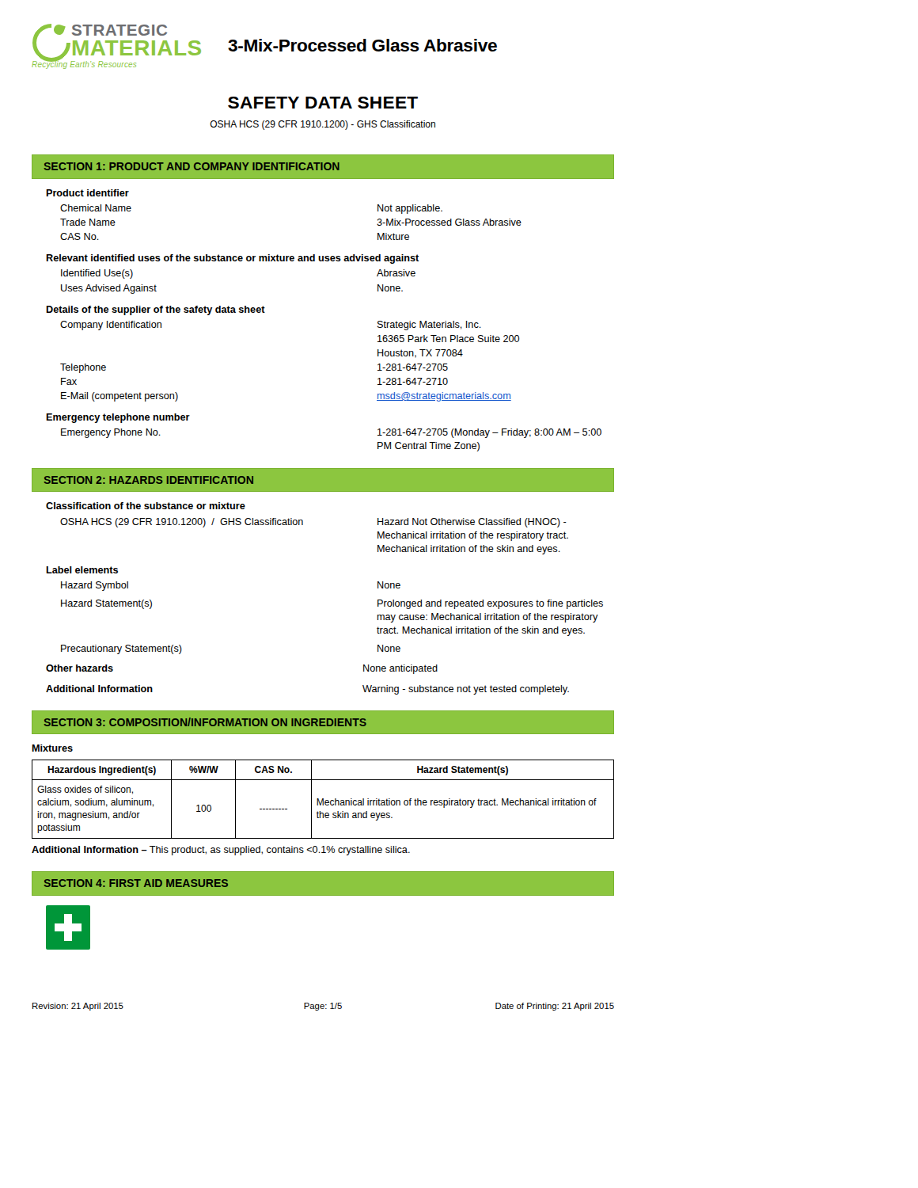STRATEGIC
MATERIALS
Recycling Earth’s Resources
3-Mix-Processed Glass Abrasive
SAFETY DATA SHEET
OSHA HCS (29 CFR 1910.1200) - GHS Classification
SECTION 1: PRODUCT AND COMPANY IDENTIFICATION
Product identifier
Chemical Name
Not applicable.
Trade Name
3-Mix-Processed Glass Abrasive
CAS No.
Mixture
Relevant identified uses of the substance or mixture and uses advised against
Identified Use(s)
Abrasive
Uses Advised Against
None.
Details of the supplier of the safety data sheet
Company Identification
Strategic Materials, Inc.
16365 Park Ten Place Suite 200
Houston, TX 77084
Telephone
1-281-647-2705
Fax
1-281-647-2710
E-Mail (competent person)
msds@strategicmaterials.com
Emergency telephone number
Emergency Phone No.
1-281-647-2705 (Monday – Friday; 8:00 AM – 5:00 PM Central Time Zone)
SECTION 2: HAZARDS IDENTIFICATION
Classification of the substance or mixture
OSHA HCS (29 CFR 1910.1200) / GHS Classification
Hazard Not Otherwise Classified (HNOC) - Mechanical irritation of the respiratory tract. Mechanical irritation of the skin and eyes.
Label elements
Hazard Symbol
None
Hazard Statement(s)
Prolonged and repeated exposures to fine particles may cause: Mechanical irritation of the respiratory tract. Mechanical irritation of the skin and eyes.
Precautionary Statement(s)
None
Other hazards
None anticipated
Additional Information
Warning - substance not yet tested completely.
SECTION 3: COMPOSITION/INFORMATION ON INGREDIENTS
Mixtures
| Hazardous Ingredient(s) | %W/W | CAS No. | Hazard Statement(s) |
| --- | --- | --- | --- |
| Glass oxides of silicon, calcium, sodium, aluminum, iron, magnesium, and/or potassium | 100 | --------- | Mechanical irritation of the respiratory tract. Mechanical irritation of the skin and eyes. |
Additional Information – This product, as supplied, contains <0.1% crystalline silica.
SECTION 4: FIRST AID MEASURES
Revision: 21 April 2015
Page: 1/5
Date of Printing: 21 April 2015